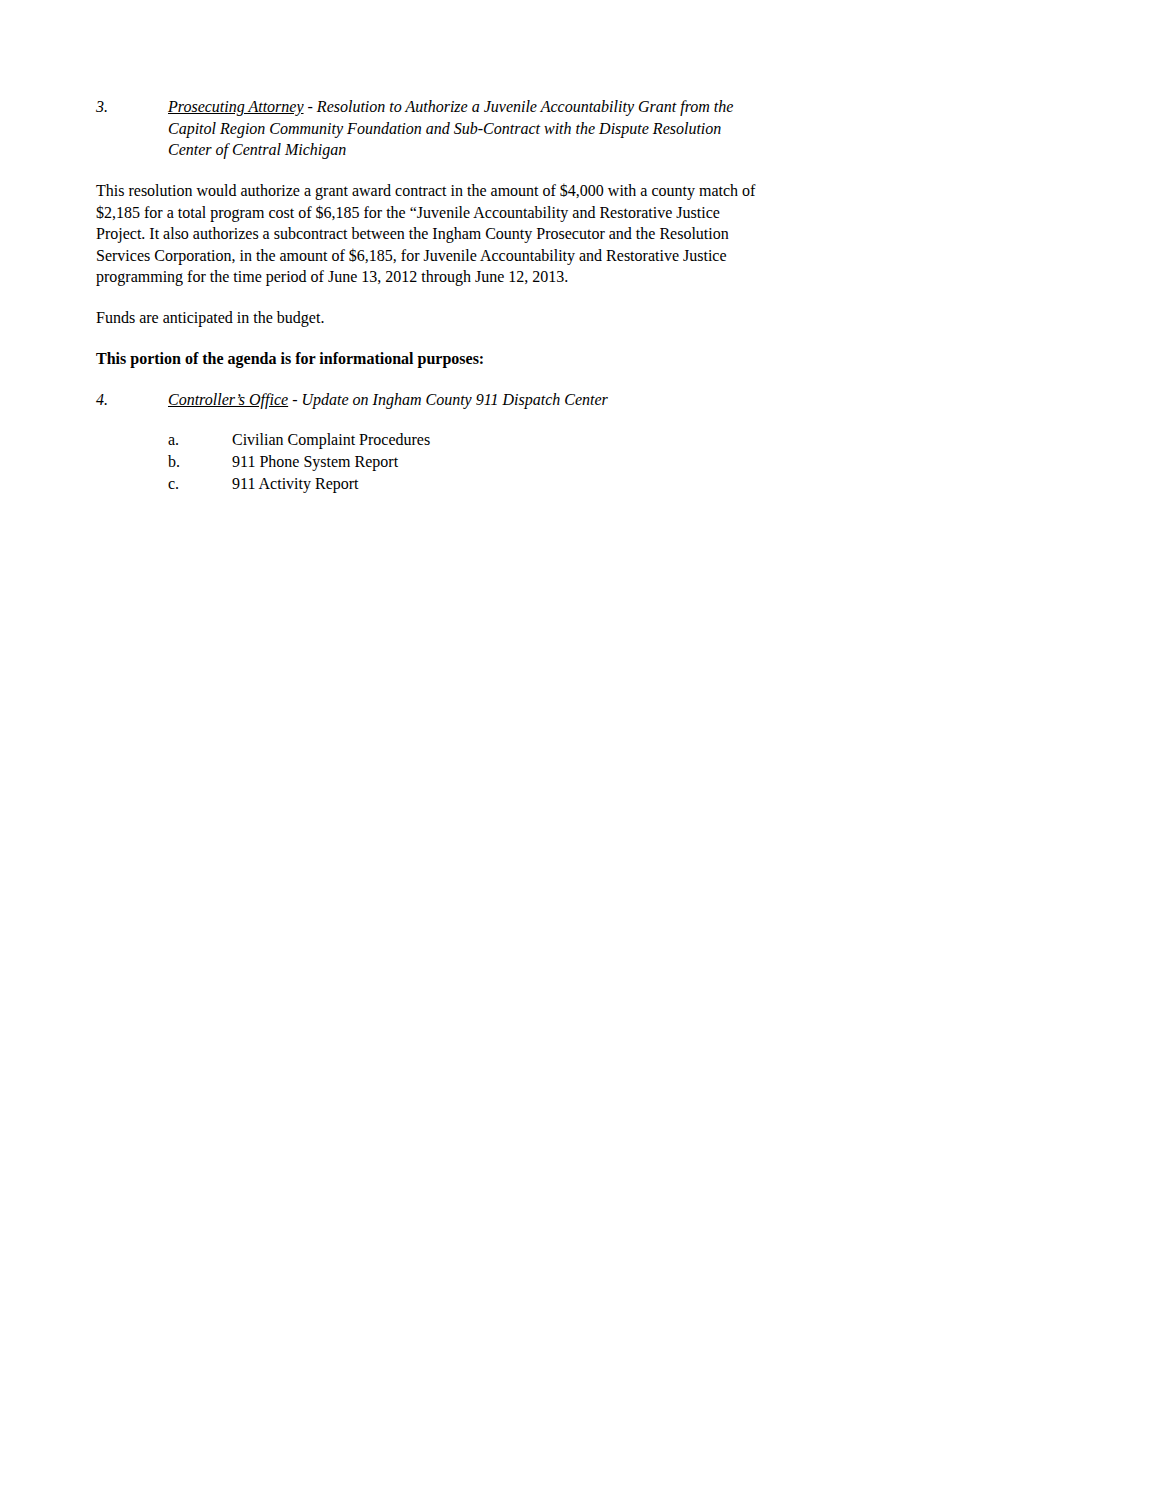3.
Prosecuting Attorney - Resolution to Authorize a Juvenile Accountability Grant from the Capitol Region Community Foundation and Sub-Contract with the Dispute Resolution Center of Central Michigan
This resolution would authorize a grant award contract in the amount of $4,000 with a county match of $2,185 for a total program cost of $6,185 for the “Juvenile Accountability and Restorative Justice Project. It also authorizes a subcontract between the Ingham County Prosecutor and the Resolution Services Corporation, in the amount of $6,185, for Juvenile Accountability and Restorative Justice programming for the time period of June 13, 2012 through June 12, 2013.
Funds are anticipated in the budget.
This portion of the agenda is for informational purposes:
4.
Controller’s Office - Update on Ingham County 911 Dispatch Center
a. Civilian Complaint Procedures
b. 911 Phone System Report
c. 911 Activity Report